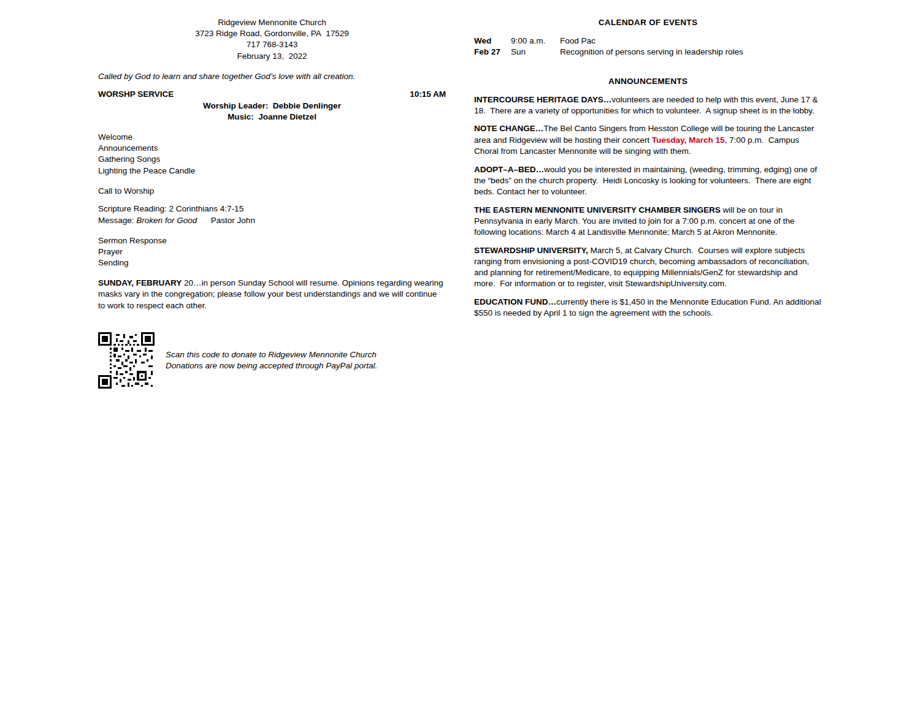Ridgeview Mennonite Church
3723 Ridge Road, Gordonville, PA 17529
717 768-3143
February 13, 2022
Called by God to learn and share together God’s love with all creation.
WORSHP SERVICE 10:15 AM
Worship Leader: Debbie Denlinger
Music: Joanne Dietzel
Welcome
Announcements
Gathering Songs
Lighting the Peace Candle
Call to Worship
Scripture Reading: 2 Corinthians 4:7-15
Message: Broken for Good Pastor John
Sermon Response
Prayer
Sending
SUNDAY, FEBRUARY 20…in person Sunday School will resume. Opinions regarding wearing masks vary in the congregation; please follow your best understandings and we will continue to work to respect each other.
Scan this code to donate to Ridgeview Mennonite Church
Donations are now being accepted through PayPal portal.
CALENDAR OF EVENTS
Wed 9:00 a.m. Food Pac
Feb 27 Sun Recognition of persons serving in leadership roles
ANNOUNCEMENTS
INTERCOURSE HERITAGE DAYS…volunteers are needed to help with this event, June 17 & 18. There are a variety of opportunities for which to volunteer. A signup sheet is in the lobby.
NOTE CHANGE…The Bel Canto Singers from Hesston College will be touring the Lancaster area and Ridgeview will be hosting their concert Tuesday, March 15, 7:00 p.m. Campus Choral from Lancaster Mennonite will be singing with them.
ADOPT–A–BED…would you be interested in maintaining, (weeding, trimming, edging) one of the “beds” on the church property. Heidi Loncosky is looking for volunteers. There are eight beds. Contact her to volunteer.
THE EASTERN MENNONITE UNIVERSITY CHAMBER SINGERS will be on tour in Pennsylvania in early March. You are invited to join for a 7:00 p.m. concert at one of the following locations: March 4 at Landisville Mennonite; March 5 at Akron Mennonite.
STEWARDSHIP UNIVERSITY, March 5, at Calvary Church. Courses will explore subjects ranging from envisioning a post-COVID19 church, becoming ambassadors of reconciliation, and planning for retirement/Medicare, to equipping Millennials/GenZ for stewardship and more. For information or to register, visit StewardshipUniversity.com.
EDUCATION FUND…currently there is $1,450 in the Mennonite Education Fund. An additional $550 is needed by April 1 to sign the agreement with the schools.